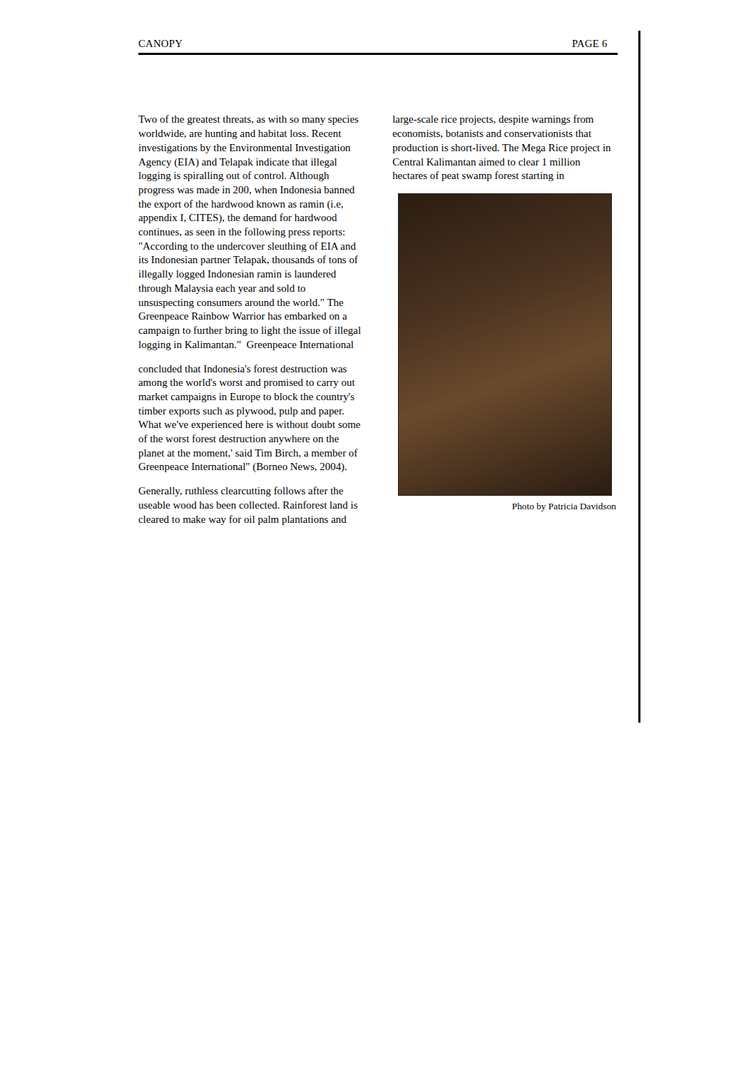Canopy
Page 6
Two of the greatest threats, as with so many species worldwide, are hunting and habitat loss. Recent investigations by the Environmental Investigation Agency (EIA) and Telapak indicate that illegal logging is spiralling out of control. Although progress was made in 200, when Indonesia banned the export of the hardwood known as ramin (i.e, appendix I, CITES), the demand for hardwood continues, as seen in the following press reports: "According to the undercover sleuthing of EIA and its Indonesian partner Telapak, thousands of tons of illegally logged Indonesian ramin is laundered through Malaysia each year and sold to unsuspecting consumers around the world." The Greenpeace Rainbow Warrior has embarked on a campaign to further bring to light the issue of illegal logging in Kalimantan." Greenpeace International
concluded that Indonesia's forest destruction was among the world's worst and promised to carry out market campaigns in Europe to block the country's timber exports such as plywood, pulp and paper. What we've experienced here is without doubt some of the worst forest destruction anywhere on the planet at the moment,' said Tim Birch, a member of Greenpeace International" (Borneo News, 2004).
Generally, ruthless clearcutting follows after the useable wood has been collected. Rainforest land is cleared to make way for oil palm plantations and large-scale rice projects, despite warnings from economists, botanists and conservationists that production is short-lived. The Mega Rice project in Central Kalimantan aimed to clear 1 million hectares of peat swamp forest starting in
Photo by Patricia Davidson